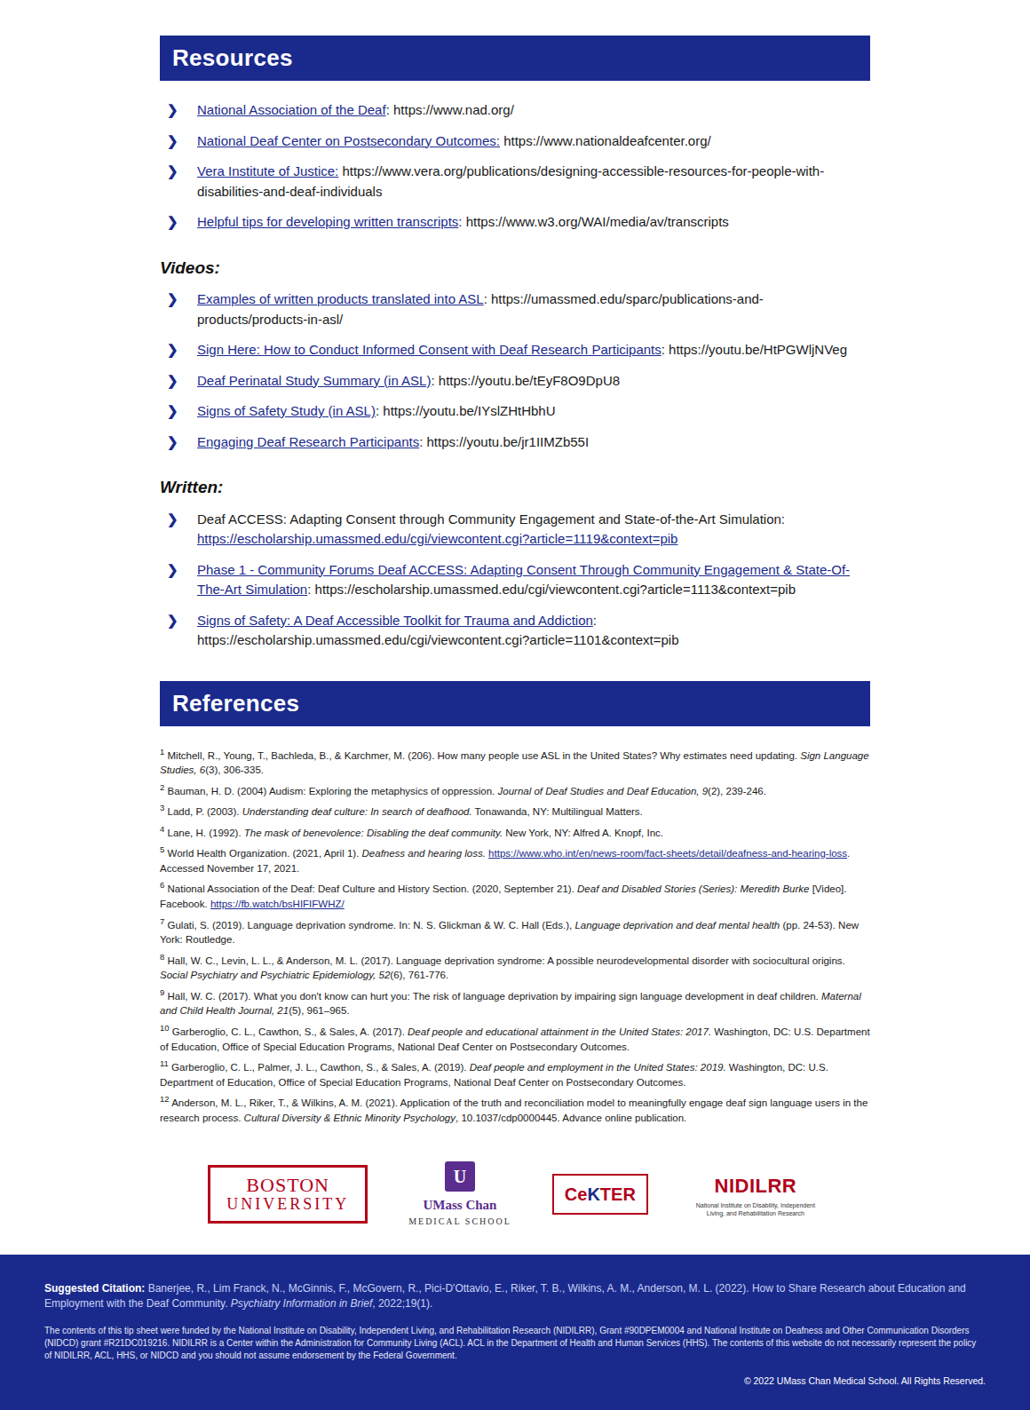Resources
National Association of the Deaf: https://www.nad.org/
National Deaf Center on Postsecondary Outcomes: https://www.nationaldeafcenter.org/
Vera Institute of Justice: https://www.vera.org/publications/designing-accessible-resources-for-people-with-disabilities-and-deaf-individuals
Helpful tips for developing written transcripts: https://www.w3.org/WAI/media/av/transcripts
Videos:
Examples of written products translated into ASL: https://umassmed.edu/sparc/publications-and-products/products-in-asl/
Sign Here: How to Conduct Informed Consent with Deaf Research Participants: https://youtu.be/HtPGWljNVeg
Deaf Perinatal Study Summary (in ASL): https://youtu.be/tEyF8O9DpU8
Signs of Safety Study (in ASL): https://youtu.be/IYslZHtHbhU
Engaging Deaf Research Participants: https://youtu.be/jr1IIMZb55I
Written:
Deaf ACCESS: Adapting Consent through Community Engagement and State-of-the-Art Simulation: https://escholarship.umassmed.edu/cgi/viewcontent.cgi?article=1119&context=pib
Phase 1 - Community Forums Deaf ACCESS: Adapting Consent Through Community Engagement & State-Of-The-Art Simulation: https://escholarship.umassmed.edu/cgi/viewcontent.cgi?article=1113&context=pib
Signs of Safety: A Deaf Accessible Toolkit for Trauma and Addiction: https://escholarship.umassmed.edu/cgi/viewcontent.cgi?article=1101&context=pib
References
1 Mitchell, R., Young, T., Bachleda, B., & Karchmer, M. (206). How many people use ASL in the United States? Why estimates need updating. Sign Language Studies, 6(3), 306-335.
2 Bauman, H. D. (2004) Audism: Exploring the metaphysics of oppression. Journal of Deaf Studies and Deaf Education, 9(2), 239-246.
3 Ladd, P. (2003). Understanding deaf culture: In search of deafhood. Tonawanda, NY: Multilingual Matters.
4 Lane, H. (1992). The mask of benevolence: Disabling the deaf community. New York, NY: Alfred A. Knopf, Inc.
5 World Health Organization. (2021, April 1). Deafness and hearing loss. https://www.who.int/en/news-room/fact-sheets/detail/deafness-and-hearing-loss. Accessed November 17, 2021.
6 National Association of the Deaf: Deaf Culture and History Section. (2020, September 21). Deaf and Disabled Stories (Series): Meredith Burke [Video]. Facebook. https://fb.watch/bsHIFIFWHZ/
7 Gulati, S. (2019). Language deprivation syndrome. In: N. S. Glickman & W. C. Hall (Eds.), Language deprivation and deaf mental health (pp. 24-53). New York: Routledge.
8 Hall, W. C., Levin, L. L., & Anderson, M. L. (2017). Language deprivation syndrome: A possible neurodevelopmental disorder with sociocultural origins. Social Psychiatry and Psychiatric Epidemiology, 52(6), 761-776.
9 Hall, W. C. (2017). What you don't know can hurt you: The risk of language deprivation by impairing sign language development in deaf children. Maternal and Child Health Journal, 21(5), 961–965.
10 Garberoglio, C. L., Cawthon, S., & Sales, A. (2017). Deaf people and educational attainment in the United States: 2017. Washington, DC: U.S. Department of Education, Office of Special Education Programs, National Deaf Center on Postsecondary Outcomes.
11 Garberoglio, C. L., Palmer, J. L., Cawthon, S., & Sales, A. (2019). Deaf people and employment in the United States: 2019. Washington, DC: U.S. Department of Education, Office of Special Education Programs, National Deaf Center on Postsecondary Outcomes.
12 Anderson, M. L., Riker, T., & Wilkins, A. M. (2021). Application of the truth and reconciliation model to meaningfully engage deaf sign language users in the research process. Cultural Diversity & Ethnic Minority Psychology, 10.1037/cdp0000445. Advance online publication.
BOSTON UNIVERSITY
U UMass Chan MEDICAL SCHOOL
CeKTER
NIDILRR
National Institute on Disability, Independent Living, and Rehabilitation Research
Suggested Citation: Banerjee, R., Lim Franck, N., McGinnis, F., McGovern, R., Pici-D'Ottavio, E., Riker, T. B., Wilkins, A. M., Anderson, M. L. (2022). How to Share Research about Education and Employment with the Deaf Community. Psychiatry Information in Brief, 2022;19(1).
The contents of this tip sheet were funded by the National Institute on Disability, Independent Living, and Rehabilitation Research (NIDILRR), Grant #90DPEM0004 and National Institute on Deafness and Other Communication Disorders (NIDCD) grant #R21DC019216. NIDILRR is a Center within the Administration for Community Living (ACL). ACL in the Department of Health and Human Services (HHS). The contents of this website do not necessarily represent the policy of NIDILRR, ACL, HHS, or NIDCD and you should not assume endorsement by the Federal Government.
© 2022 UMass Chan Medical School. All Rights Reserved.